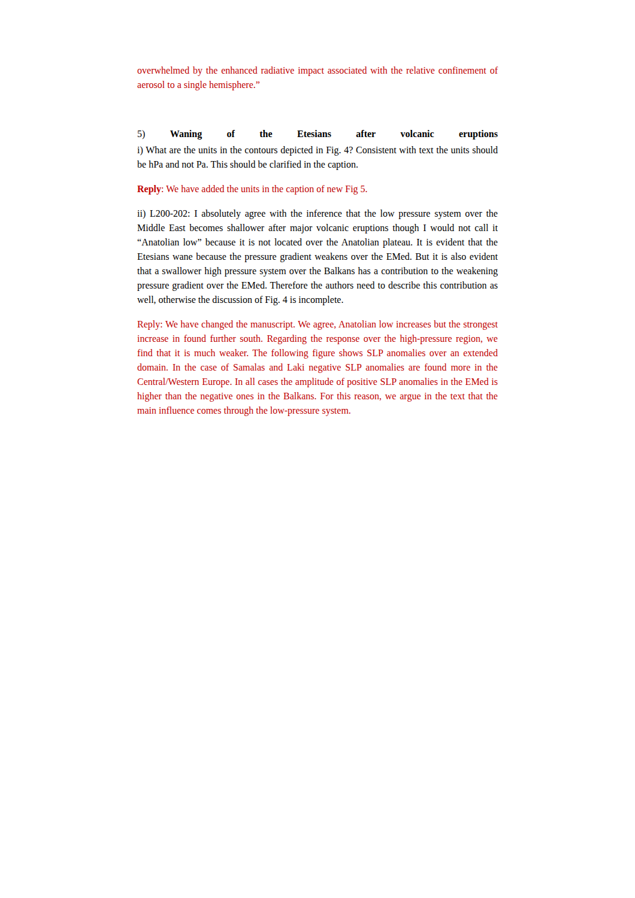overwhelmed by the enhanced radiative impact associated with the relative confinement of aerosol to a single hemisphere.”
5) Waning of the Etesians after volcanic eruptions
i) What are the units in the contours depicted in Fig. 4? Consistent with text the units should be hPa and not Pa. This should be clarified in the caption.
Reply: We have added the units in the caption of new Fig 5.
ii) L200-202: I absolutely agree with the inference that the low pressure system over the Middle East becomes shallower after major volcanic eruptions though I would not call it “Anatolian low” because it is not located over the Anatolian plateau. It is evident that the Etesians wane because the pressure gradient weakens over the EMed. But it is also evident that a swallower high pressure system over the Balkans has a contribution to the weakening pressure gradient over the EMed. Therefore the authors need to describe this contribution as well, otherwise the discussion of Fig. 4 is incomplete.
Reply: We have changed the manuscript. We agree, Anatolian low increases but the strongest increase in found further south. Regarding the response over the high-pressure region, we find that it is much weaker. The following figure shows SLP anomalies over an extended domain. In the case of Samalas and Laki negative SLP anomalies are found more in the Central/Western Europe. In all cases the amplitude of positive SLP anomalies in the EMed is higher than the negative ones in the Balkans. For this reason, we argue in the text that the main influence comes through the low-pressure system.